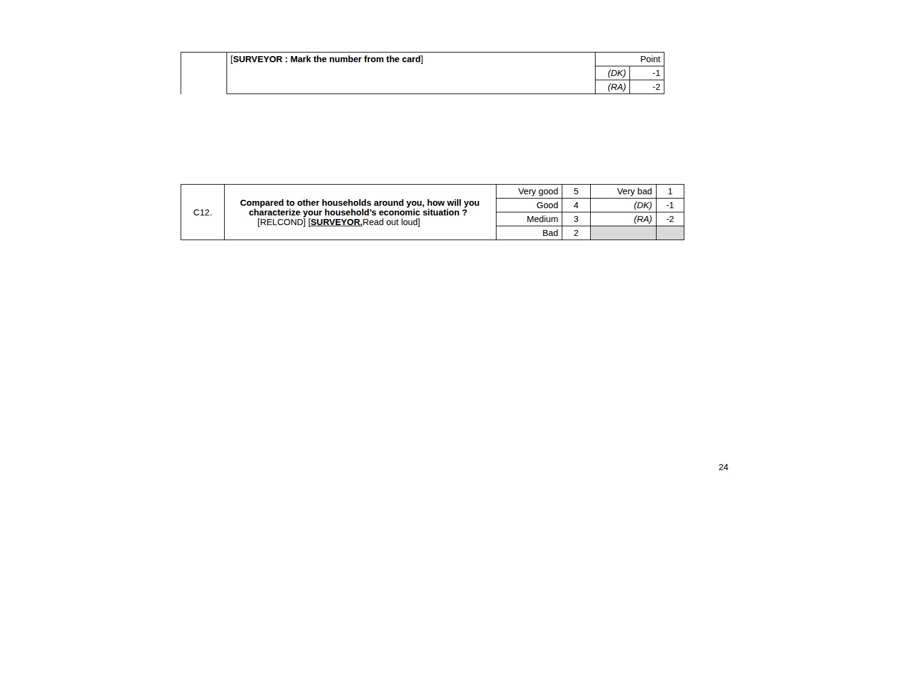| | [ SURVEYOR : Mark the number from the card ] | Point |
| (DK) | -1 |
| (RA) | -2 |
| C12. | Compared to other households around you, how will you characterize your household’s economic situation ? [RELCOND] [ SURVEYOR. Read out loud] | Very good | 5 | Very bad | 1 |
| Good | 4 | (DK) | -1 |
| Medium | 3 | (RA) | -2 |
| Bad | 2 | | |
24